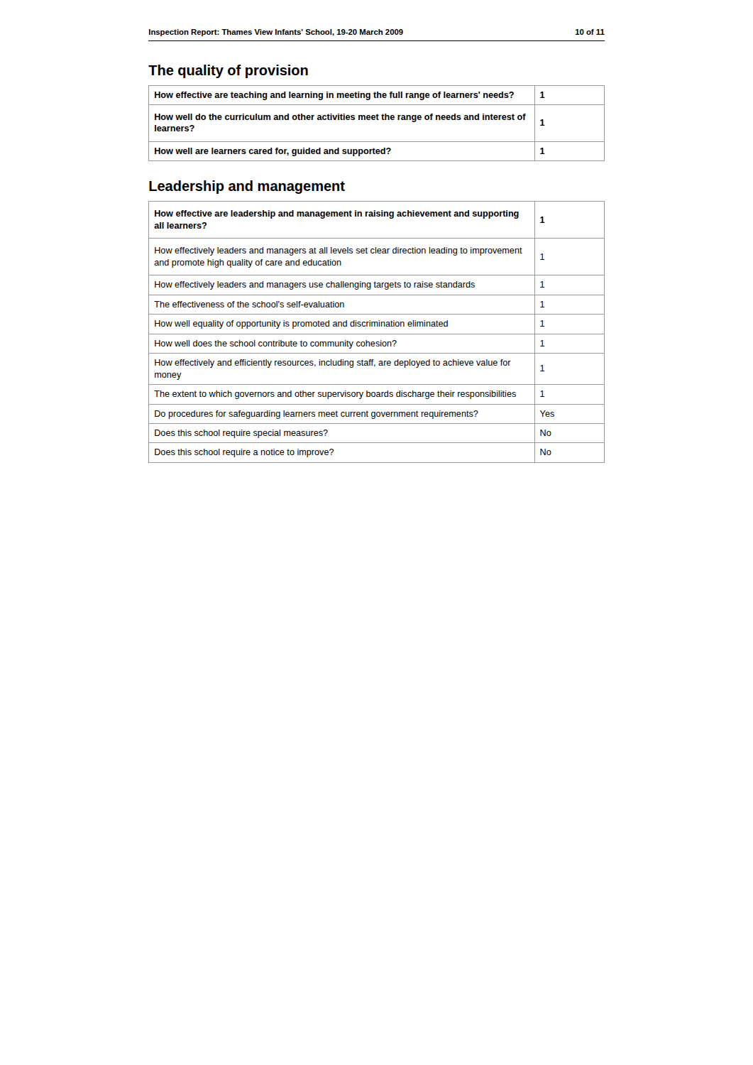Inspection Report: Thames View Infants' School, 19-20 March 2009 10 of 11
The quality of provision
| How effective are teaching and learning in meeting the full range of learners' needs? | 1 |
| How well do the curriculum and other activities meet the range of needs and interest of learners? | 1 |
| How well are learners cared for, guided and supported? | 1 |
Leadership and management
| How effective are leadership and management in raising achievement and supporting all learners? | 1 |
| How effectively leaders and managers at all levels set clear direction leading to improvement and promote high quality of care and education | 1 |
| How effectively leaders and managers use challenging targets to raise standards | 1 |
| The effectiveness of the school's self-evaluation | 1 |
| How well equality of opportunity is promoted and discrimination eliminated | 1 |
| How well does the school contribute to community cohesion? | 1 |
| How effectively and efficiently resources, including staff, are deployed to achieve value for money | 1 |
| The extent to which governors and other supervisory boards discharge their responsibilities | 1 |
| Do procedures for safeguarding learners meet current government requirements? | Yes |
| Does this school require special measures? | No |
| Does this school require a notice to improve? | No |